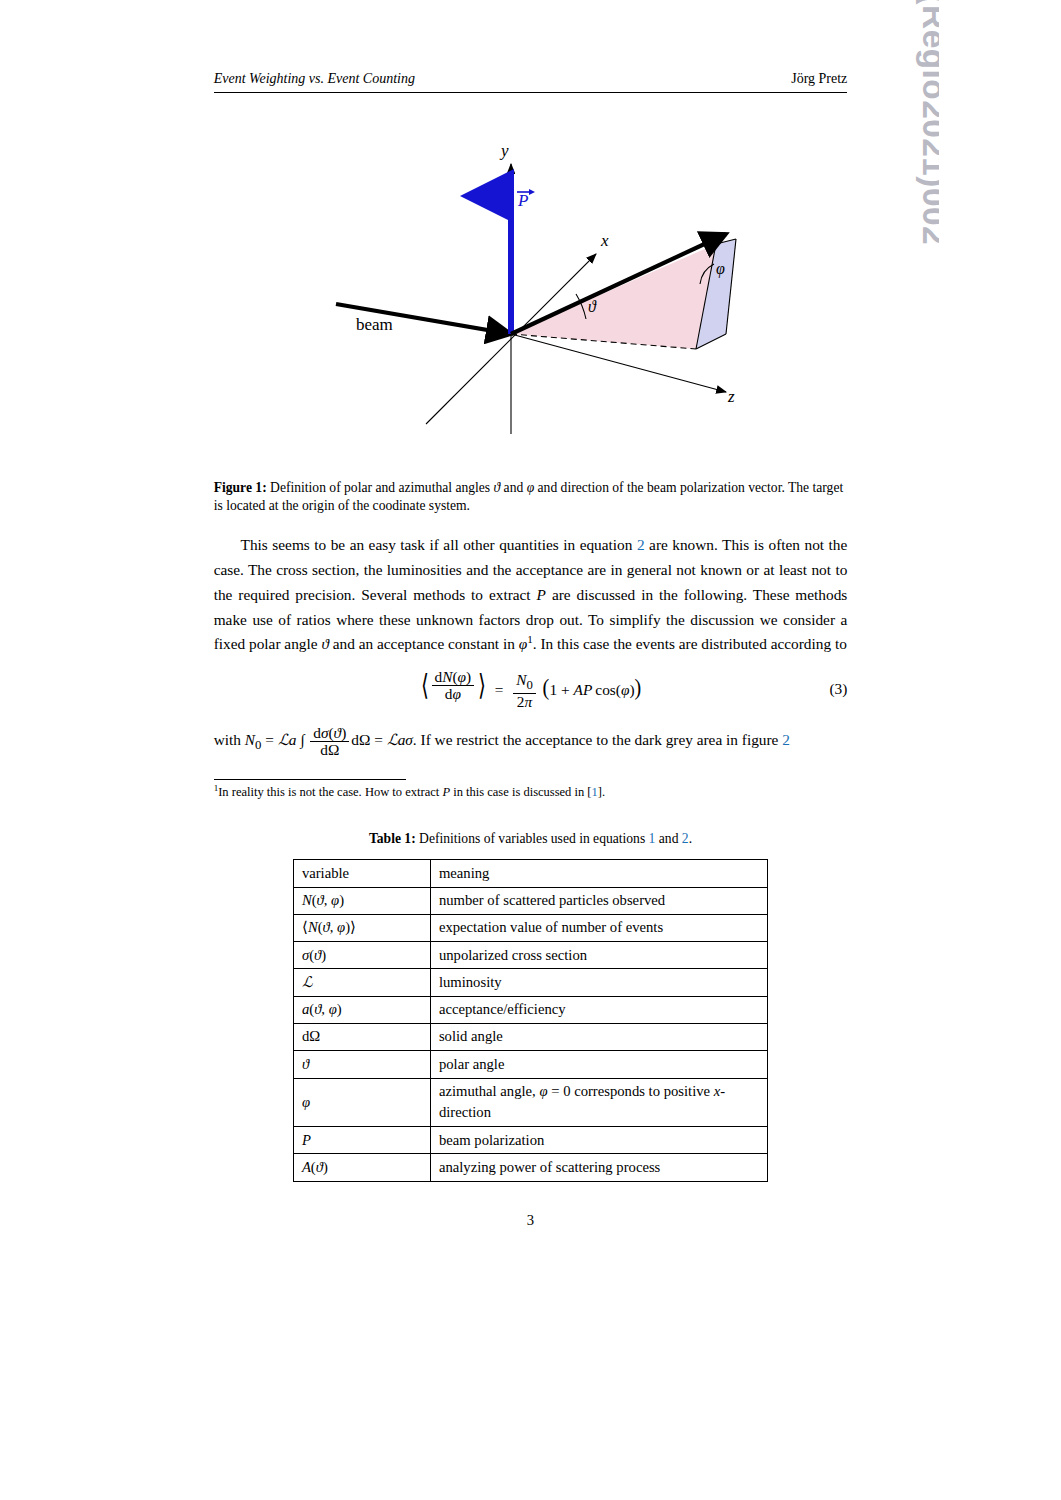PoS(Regio2021)002
Event Weighting vs. Event Counting Jörg Pretz
y x z beam P ϑ φ
Figure 1: Definition of polar and azimuthal angles ϑ and φ and direction of the beam polarization vector. The target is located at the origin of the coodinate system.
This seems to be an easy task if all other quantities in equation 2 are known. This is often not the case. The cross section, the luminosities and the acceptance are in general not known or at least not to the required precision. Several methods to extract P are discussed in the following. These methods make use of ratios where these unknown factors drop out. To simplify the discussion we consider a fixed polar angle ϑ and an acceptance constant in φ1. In this case the events are distributed according to
⟨ dN(φ) dφ ⟩ = N0 2π (1 + AP cos(φ)) (3)
with N0 = ℒa ∫ dσ(ϑ) d Ω d Ω = ℒaσ. If we restrict the acceptance to the dark grey area in figure 2
1In reality this is not the case. How to extract P in this case is discussed in [1].
Table 1: Definitions of variables used in equations 1 and 2.
| variable | meaning |
| N ( ϑ , φ ) | number of scattered particles observed |
| ⟨ N ( ϑ , φ )⟩ | expectation value of number of events |
| σ ( ϑ ) | unpolarized cross section |
| ℒ | luminosity |
| a ( ϑ , φ ) | acceptance/efficiency |
| d Ω | solid angle |
| ϑ | polar angle |
| φ | azimuthal angle, φ = 0 corresponds to positive x -direction |
| P | beam polarization |
| A ( ϑ ) | analyzing power of scattering process |
3